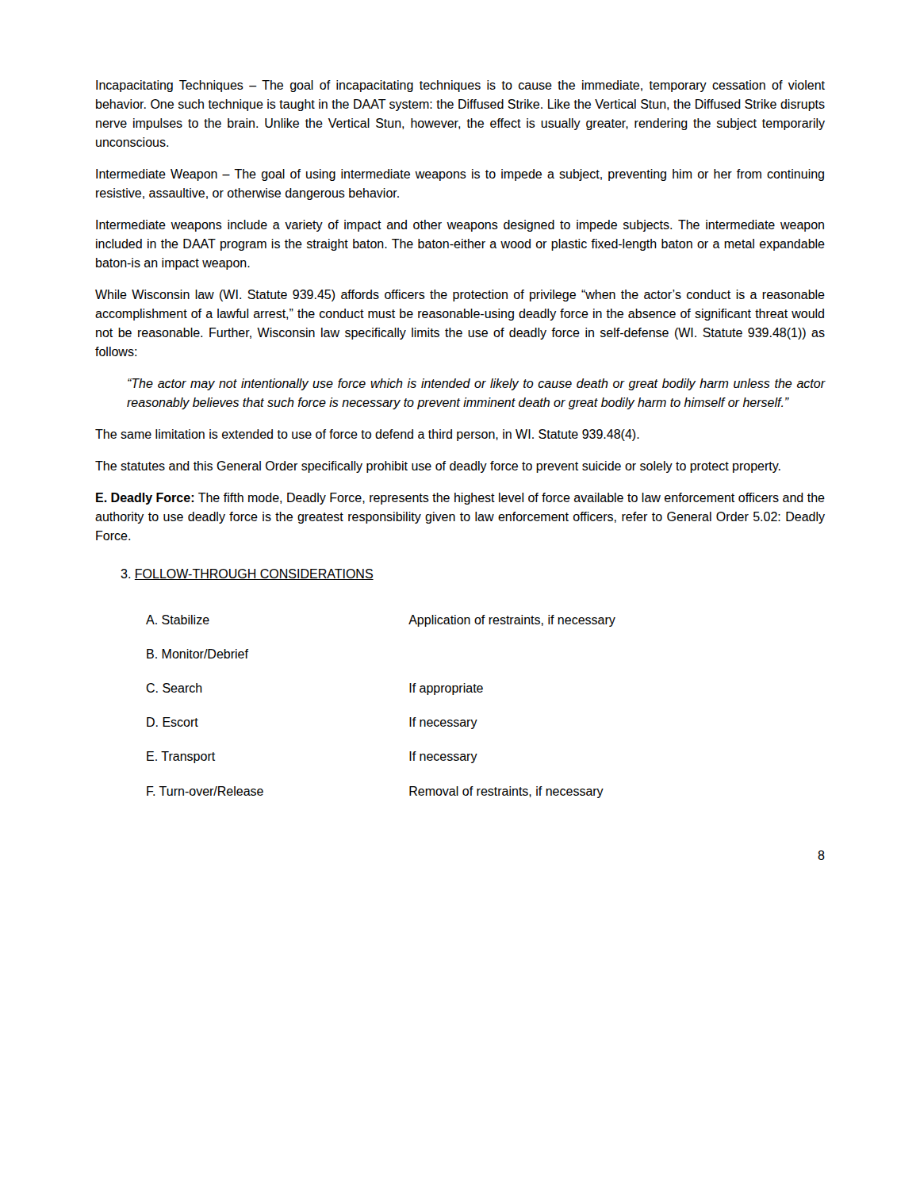Incapacitating Techniques – The goal of incapacitating techniques is to cause the immediate, temporary cessation of violent behavior. One such technique is taught in the DAAT system: the Diffused Strike. Like the Vertical Stun, the Diffused Strike disrupts nerve impulses to the brain. Unlike the Vertical Stun, however, the effect is usually greater, rendering the subject temporarily unconscious.
Intermediate Weapon – The goal of using intermediate weapons is to impede a subject, preventing him or her from continuing resistive, assaultive, or otherwise dangerous behavior.
Intermediate weapons include a variety of impact and other weapons designed to impede subjects. The intermediate weapon included in the DAAT program is the straight baton. The baton-either a wood or plastic fixed-length baton or a metal expandable baton-is an impact weapon.
While Wisconsin law (WI. Statute 939.45) affords officers the protection of privilege “when the actor’s conduct is a reasonable accomplishment of a lawful arrest,” the conduct must be reasonable-using deadly force in the absence of significant threat would not be reasonable. Further, Wisconsin law specifically limits the use of deadly force in self-defense (WI. Statute 939.48(1)) as follows:
“The actor may not intentionally use force which is intended or likely to cause death or great bodily harm unless the actor reasonably believes that such force is necessary to prevent imminent death or great bodily harm to himself or herself.”
The same limitation is extended to use of force to defend a third person, in WI. Statute 939.48(4).
The statutes and this General Order specifically prohibit use of deadly force to prevent suicide or solely to protect property.
E. Deadly Force: The fifth mode, Deadly Force, represents the highest level of force available to law enforcement officers and the authority to use deadly force is the greatest responsibility given to law enforcement officers, refer to General Order 5.02: Deadly Force.
FOLLOW-THROUGH CONSIDERATIONS
| A. Stabilize | Application of restraints, if necessary |
| B. Monitor/Debrief | |
| C. Search | If appropriate |
| D. Escort | If necessary |
| E. Transport | If necessary |
| F. Turn-over/Release | Removal of restraints, if necessary |
8